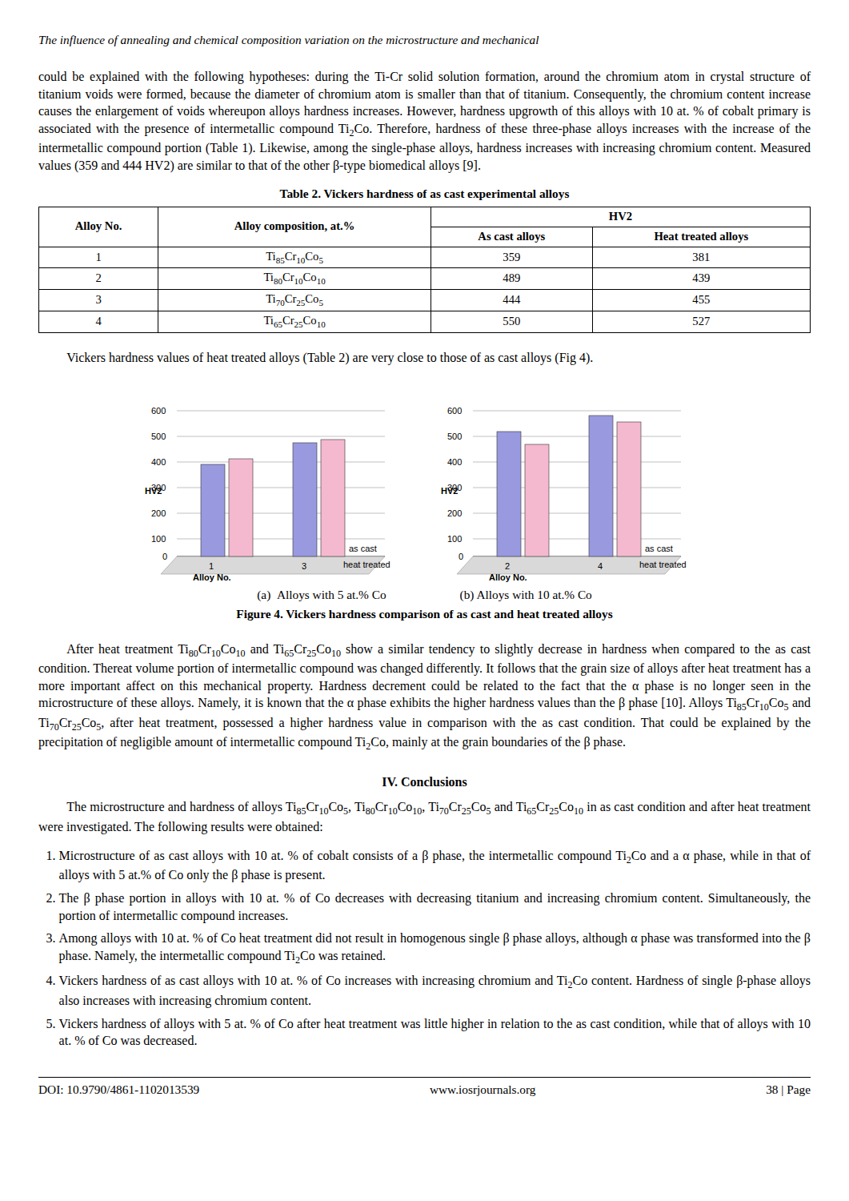The influence of annealing and chemical composition variation on the microstructure and mechanical
could be explained with the following hypotheses: during the Ti-Cr solid solution formation, around the chromium atom in crystal structure of titanium voids were formed, because the diameter of chromium atom is smaller than that of titanium. Consequently, the chromium content increase causes the enlargement of voids whereupon alloys hardness increases. However, hardness upgrowth of this alloys with 10 at. % of cobalt primary is associated with the presence of intermetallic compound Ti2 Co. Therefore, hardness of these three-phase alloys increases with the increase of the intermetallic compound portion (Table 1). Likewise, among the single-phase alloys, hardness increases with increasing chromium content. Measured values (359 and 444 HV2) are similar to that of the other β-type biomedical alloys [9].
Table 2. Vickers hardness of as cast experimental alloys
| Alloy No. | Alloy composition, at.% | HV2 |
| --- | --- | --- |
| As cast alloys | Heat treated alloys |
| 1 | Ti 85 Cr 10 Co 5 | 359 | 381 |
| 2 | Ti 80 Cr 10 Co 10 | 489 | 439 |
| 3 | Ti 70 Cr 25 Co 5 | 444 | 455 |
| 4 | Ti 65 Cr 25 Co 10 | 550 | 527 |
Vickers hardness values of heat treated alloys (Table 2) are very close to those of as cast alloys (Fig 4).
600 500 400 300 200 100 0 HV2 1 3 as cast heat treated Alloy No. 600 500 400 300 200 100 0 HV2 2 4 as cast heat treated Alloy No.
(a) Alloys with 5 at.% Co (b) Alloys with 10 at.% Co
Figure 4. Vickers hardness comparison of as cast and heat treated alloys
After heat treatment Ti80 Cr10 Co10 and Ti65 Cr25 Co10 show a similar tendency to slightly decrease in hardness when compared to the as cast condition. Thereat volume portion of intermetallic compound was changed differently. It follows that the grain size of alloys after heat treatment has a more important affect on this mechanical property. Hardness decrement could be related to the fact that the α phase is no longer seen in the microstructure of these alloys. Namely, it is known that the α phase exhibits the higher hardness values than the β phase [10]. Alloys Ti85 Cr10 Co5 and Ti70 Cr25 Co5, after heat treatment, possessed a higher hardness value in comparison with the as cast condition. That could be explained by the precipitation of negligible amount of intermetallic compound Ti2 Co, mainly at the grain boundaries of the β phase.
IV. Conclusions
The microstructure and hardness of alloys Ti85 Cr10 Co5, Ti80 Cr10 Co10, Ti70 Cr25 Co5 and Ti65 Cr25 Co10 in as cast condition and after heat treatment were investigated. The following results were obtained:
Microstructure of as cast alloys with 10 at. % of cobalt consists of a β phase, the intermetallic compound Ti2 Co and a α phase, while in that of alloys with 5 at.% of Co only the β phase is present.
The β phase portion in alloys with 10 at. % of Co decreases with decreasing titanium and increasing chromium content. Simultaneously, the portion of intermetallic compound increases.
Among alloys with 10 at. % of Co heat treatment did not result in homogenous single β phase alloys, although α phase was transformed into the β phase. Namely, the intermetallic compound Ti2 Co was retained.
Vickers hardness of as cast alloys with 10 at. % of Co increases with increasing chromium and Ti2 Co content. Hardness of single β-phase alloys also increases with increasing chromium content.
Vickers hardness of alloys with 5 at. % of Co after heat treatment was little higher in relation to the as cast condition, while that of alloys with 10 at. % of Co was decreased.
DOI: 10.9790/4861-1102013539 www.iosrjournals.org 38 | Page